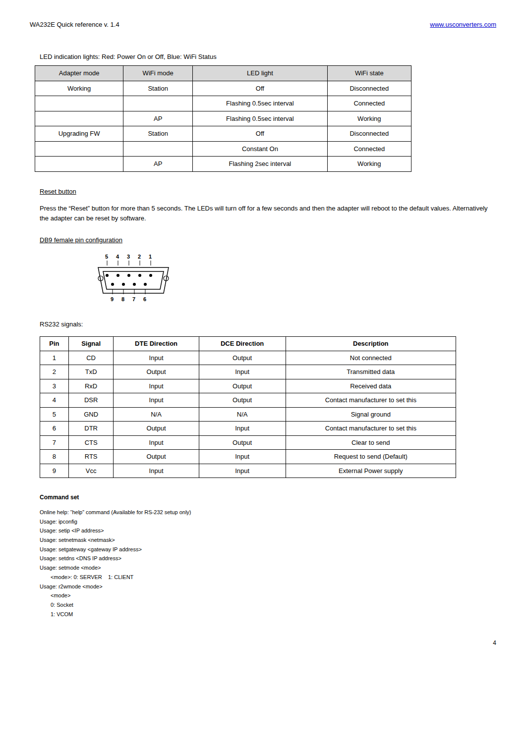WA232E Quick reference v. 1.4 www.usconverters.com
LED indication lights: Red: Power On or Off, Blue: WiFi Status
| Adapter mode | WiFi mode | LED light | WiFi state |
| --- | --- | --- | --- |
| Working | Station | Off | Disconnected |
| | | Flashing 0.5sec interval | Connected |
| | AP | Flashing 0.5sec interval | Working |
| Upgrading FW | Station | Off | Disconnected |
| | | Constant On | Connected |
| | AP | Flashing 2sec interval | Working |
Reset button
Press the “Reset” button for more than 5 seconds. The LEDs will turn off for a few seconds and then the adapter will reboot to the default values. Alternatively the adapter can be reset by software.
DB9 female pin configuration
5 4 3 2 1 9 8 7 6
RS232 signals:
| Pin | Signal | DTE Direction | DCE Direction | Description |
| --- | --- | --- | --- | --- |
| 1 | CD | Input | Output | Not connected |
| 2 | TxD | Output | Input | Transmitted data |
| 3 | RxD | Input | Output | Received data |
| 4 | DSR | Input | Output | Contact manufacturer to set this |
| 5 | GND | N/A | N/A | Signal ground |
| 6 | DTR | Output | Input | Contact manufacturer to set this |
| 7 | CTS | Input | Output | Clear to send |
| 8 | RTS | Output | Input | Request to send (Default) |
| 9 | Vcc | Input | Input | External Power supply |
Command set
Online help: “help” command (Available for RS-232 setup only)
Usage: ipconfig
Usage: setip <IP address>
Usage: setnetmask <netmask>
Usage: setgateway <gateway IP address>
Usage: setdns <DNS IP address>
Usage: setmode <mode>
<mode>: 0: SERVER 1: CLIENT
Usage: r2wmode <mode>
<mode>
0: Socket
1: VCOM
4